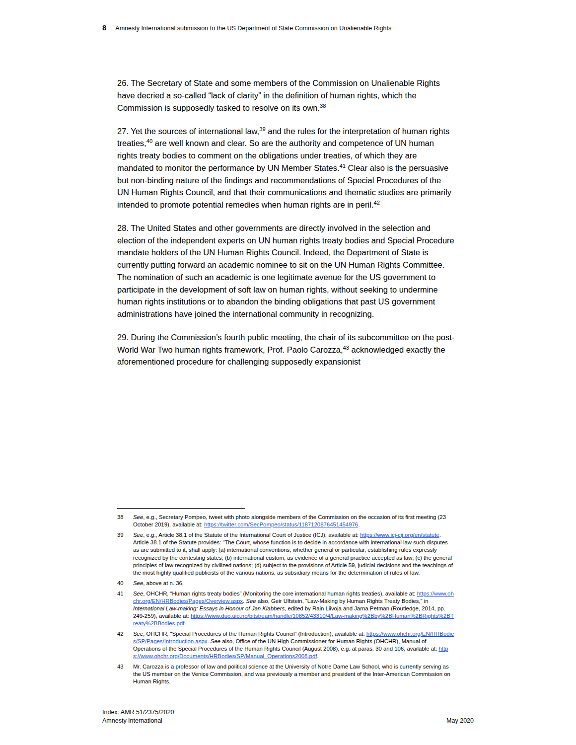8
Amnesty International submission to the US Department of State Commission on Unalienable Rights
26. The Secretary of State and some members of the Commission on Unalienable Rights have decried a so-called “lack of clarity” in the definition of human rights, which the Commission is supposedly tasked to resolve on its own.38
27. Yet the sources of international law,39 and the rules for the interpretation of human rights treaties,40 are well known and clear. So are the authority and competence of UN human rights treaty bodies to comment on the obligations under treaties, of which they are mandated to monitor the performance by UN Member States.41 Clear also is the persuasive but non-binding nature of the findings and recommendations of Special Procedures of the UN Human Rights Council, and that their communications and thematic studies are primarily intended to promote potential remedies when human rights are in peril.42
28. The United States and other governments are directly involved in the selection and election of the independent experts on UN human rights treaty bodies and Special Procedure mandate holders of the UN Human Rights Council. Indeed, the Department of State is currently putting forward an academic nominee to sit on the UN Human Rights Committee. The nomination of such an academic is one legitimate avenue for the US government to participate in the development of soft law on human rights, without seeking to undermine human rights institutions or to abandon the binding obligations that past US government administrations have joined the international community in recognizing.
29. During the Commission’s fourth public meeting, the chair of its subcommittee on the post-World War Two human rights framework, Prof. Paolo Carozza,43 acknowledged exactly the aforementioned procedure for challenging supposedly expansionist
38 See, e.g., Secretary Pompeo, tweet with photo alongside members of the Commission on the occasion of its first meeting (23 October 2019), available at: https://twitter.com/SecPompeo/status/1187120876451454976.
39 See, e.g., Article 38.1 of the Statute of the International Court of Justice (ICJ), available at: https://www.icj-cij.org/en/statute. Article 38.1 of the Statute provides: “The Court, whose function is to decide in accordance with international law such disputes as are submitted to it, shall apply: (a) international conventions, whether general or particular, establishing rules expressly recognized by the contesting states; (b) international custom, as evidence of a general practice accepted as law; (c) the general principles of law recognized by civilized nations; (d) subject to the provisions of Article 59, judicial decisions and the teachings of the most highly qualified publicists of the various nations, as subsidiary means for the determination of rules of law.
40 See, above at n. 36.
41 See, OHCHR, “Human rights treaty bodies” (Monitoring the core international human rights treaties), available at: https://www.ohchr.org/EN/HRBodies/Pages/Overview.aspx. See also, Geir Ulfstein, “Law-Making by Human Rights Treaty Bodies,” in International Law-making: Essays in Honour of Jan Klabbers, edited by Rain Liivoja and Jarna Petman (Routledge, 2014, pp. 249-259), available at: https://www.duo.uio.no/bitstream/handle/10852/43310/4/Law-making%2Bby%2BHuman%2BRights%2BTreaty%2BBodies.pdf.
42 See, OHCHR, “Special Procedures of the Human Rights Council” (Introduction), available at: https://www.ohchr.org/EN/HRBodies/SP/Pages/Introduction.aspx. See also, Office of the UN High Commissioner for Human Rights (OHCHR), Manual of Operations of the Special Procedures of the Human Rights Council (August 2008), e.g. at paras. 30 and 106, available at: https://www.ohchr.org/Documents/HRBodies/SP/Manual_Operations2008.pdf.
43 Mr. Carozza is a professor of law and political science at the University of Notre Dame Law School, who is currently serving as the US member on the Venice Commission, and was previously a member and president of the Inter-American Commission on Human Rights.
Index: AMR 51/2375/2020
Amnesty International
May 2020